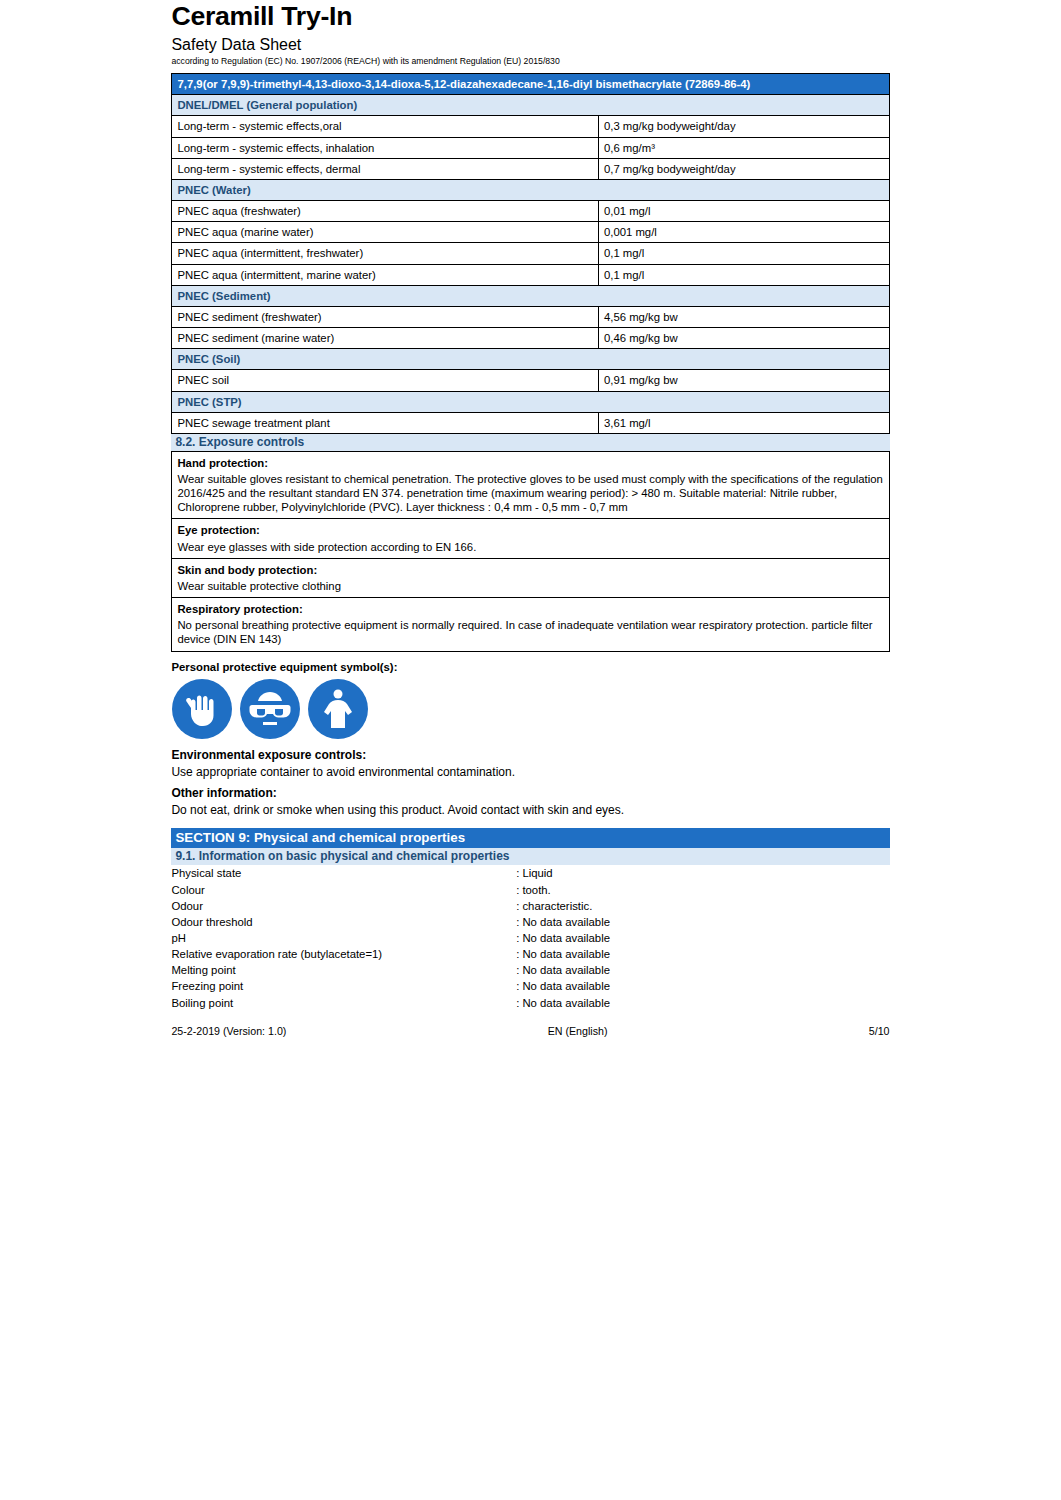Ceramill Try-In
Safety Data Sheet
according to Regulation (EC) No. 1907/2006 (REACH) with its amendment Regulation (EU) 2015/830
| 7,7,9(or 7,9,9)-trimethyl-4,13-dioxo-3,14-dioxa-5,12-diazahexadecane-1,16-diyl bismethacrylate (72869-86-4) |
| DNEL/DMEL (General population) |
| Long-term - systemic effects,oral | 0,3 mg/kg bodyweight/day |
| Long-term - systemic effects, inhalation | 0,6 mg/m³ |
| Long-term - systemic effects, dermal | 0,7 mg/kg bodyweight/day |
| PNEC (Water) |
| PNEC aqua (freshwater) | 0,01 mg/l |
| PNEC aqua (marine water) | 0,001 mg/l |
| PNEC aqua (intermittent, freshwater) | 0,1 mg/l |
| PNEC aqua (intermittent, marine water) | 0,1 mg/l |
| PNEC (Sediment) |
| PNEC sediment (freshwater) | 4,56 mg/kg bw |
| PNEC sediment (marine water) | 0,46 mg/kg bw |
| PNEC (Soil) |
| PNEC soil | 0,91 mg/kg bw |
| PNEC (STP) |
| PNEC sewage treatment plant | 3,61 mg/l |
8.2. Exposure controls
Hand protection: Wear suitable gloves resistant to chemical penetration. The protective gloves to be used must comply with the specifications of the regulation 2016/425 and the resultant standard EN 374. penetration time (maximum wearing period): > 480 m. Suitable material: Nitrile rubber, Chloroprene rubber, Polyvinylchloride (PVC). Layer thickness : 0,4 mm - 0,5 mm - 0,7 mm
Eye protection: Wear eye glasses with side protection according to EN 166.
Skin and body protection: Wear suitable protective clothing
Respiratory protection: No personal breathing protective equipment is normally required. In case of inadequate ventilation wear respiratory protection. particle filter device (DIN EN 143)
Personal protective equipment symbol(s):
Environmental exposure controls:
Use appropriate container to avoid environmental contamination.
Other information:
Do not eat, drink or smoke when using this product. Avoid contact with skin and eyes.
SECTION 9: Physical and chemical properties
9.1. Information on basic physical and chemical properties
| Physical state | : Liquid |
| Colour | : tooth. |
| Odour | : characteristic. |
| Odour threshold | : No data available |
| pH | : No data available |
| Relative evaporation rate (butylacetate=1) | : No data available |
| Melting point | : No data available |
| Freezing point | : No data available |
| Boiling point | : No data available |
25-2-2019 (Version: 1.0)
EN (English)
5/10